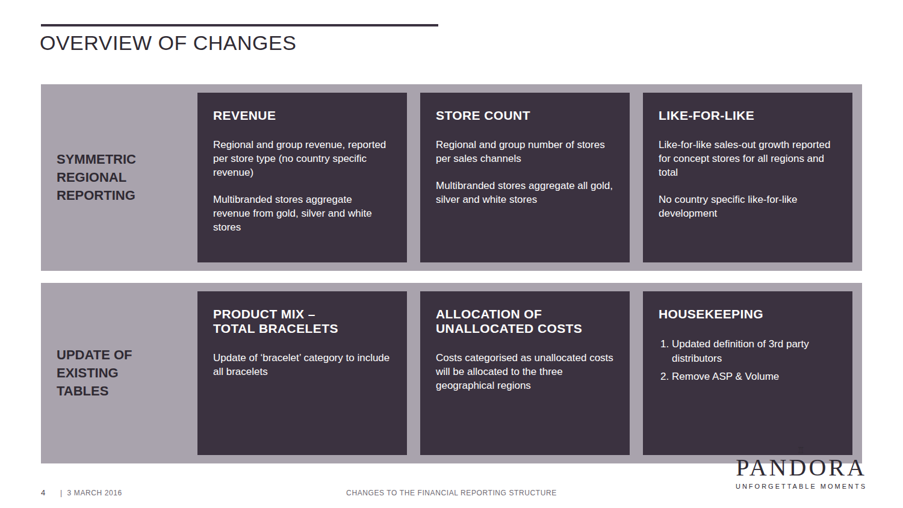OVERVIEW OF CHANGES
SYMMETRIC
REGIONAL
REPORTING
REVENUE
Regional and group revenue, reported per store type (no country specific revenue)
Multibranded stores aggregate revenue from gold, silver and white stores
STORE COUNT
Regional and group number of stores per sales channels
Multibranded stores aggregate all gold, silver and white stores
LIKE-FOR-LIKE
Like-for-like sales-out growth reported for concept stores for all regions and total
No country specific like-for-like development
UPDATE OF
EXISTING
TABLES
PRODUCT MIX –
TOTAL BRACELETS
Update of ‘bracelet’ category to include all bracelets
ALLOCATION OF
UNALLOCATED COSTS
Costs categorised as unallocated costs will be allocated to the three geographical regions
HOUSEKEEPING
Updated definition of 3rd party distributors
Remove ASP & Volume
4 | 3 MARCH 2016 CHANGES TO THE FINANCIAL REPORTING STRUCTURE
♖
PANDΟRA
UNFORGETTABLE MOMENTS